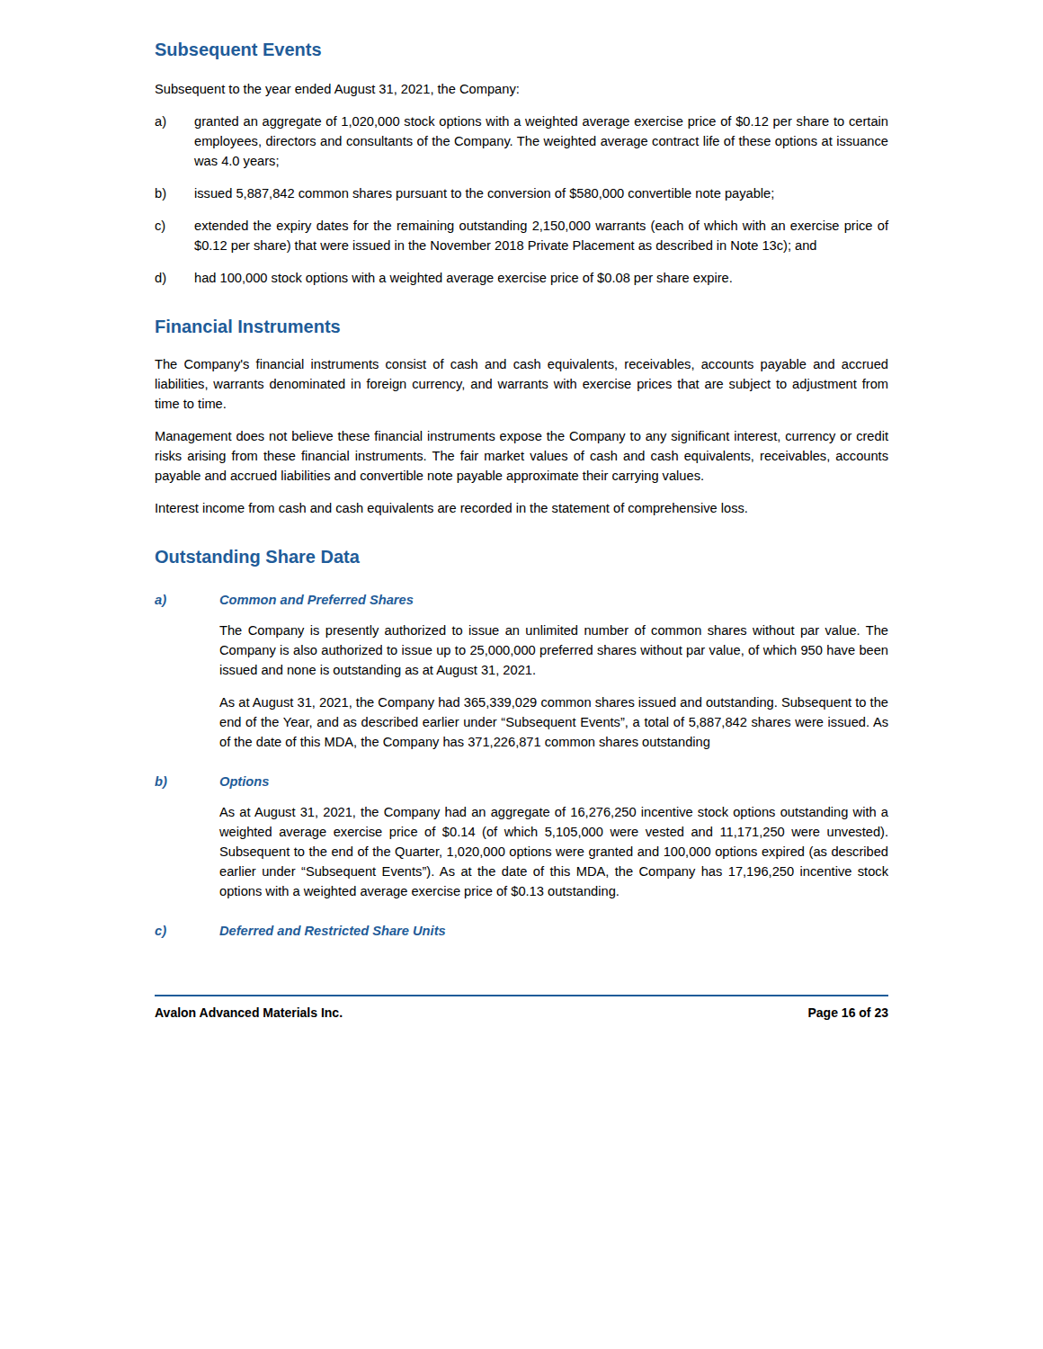Subsequent Events
Subsequent to the year ended August 31, 2021, the Company:
granted an aggregate of 1,020,000 stock options with a weighted average exercise price of $0.12 per share to certain employees, directors and consultants of the Company. The weighted average contract life of these options at issuance was 4.0 years;
issued 5,887,842 common shares pursuant to the conversion of $580,000 convertible note payable;
extended the expiry dates for the remaining outstanding 2,150,000 warrants (each of which with an exercise price of $0.12 per share) that were issued in the November 2018 Private Placement as described in Note 13c); and
had 100,000 stock options with a weighted average exercise price of $0.08 per share expire.
Financial Instruments
The Company's financial instruments consist of cash and cash equivalents, receivables, accounts payable and accrued liabilities, warrants denominated in foreign currency, and warrants with exercise prices that are subject to adjustment from time to time.
Management does not believe these financial instruments expose the Company to any significant interest, currency or credit risks arising from these financial instruments. The fair market values of cash and cash equivalents, receivables, accounts payable and accrued liabilities and convertible note payable approximate their carrying values.
Interest income from cash and cash equivalents are recorded in the statement of comprehensive loss.
Outstanding Share Data
a) Common and Preferred Shares
The Company is presently authorized to issue an unlimited number of common shares without par value. The Company is also authorized to issue up to 25,000,000 preferred shares without par value, of which 950 have been issued and none is outstanding as at August 31, 2021.
As at August 31, 2021, the Company had 365,339,029 common shares issued and outstanding. Subsequent to the end of the Year, and as described earlier under “Subsequent Events”, a total of 5,887,842 shares were issued. As of the date of this MDA, the Company has 371,226,871 common shares outstanding
b) Options
As at August 31, 2021, the Company had an aggregate of 16,276,250 incentive stock options outstanding with a weighted average exercise price of $0.14 (of which 5,105,000 were vested and 11,171,250 were unvested). Subsequent to the end of the Quarter, 1,020,000 options were granted and 100,000 options expired (as described earlier under “Subsequent Events”). As at the date of this MDA, the Company has 17,196,250 incentive stock options with a weighted average exercise price of $0.13 outstanding.
c) Deferred and Restricted Share Units
Avalon Advanced Materials Inc. Page 16 of 23